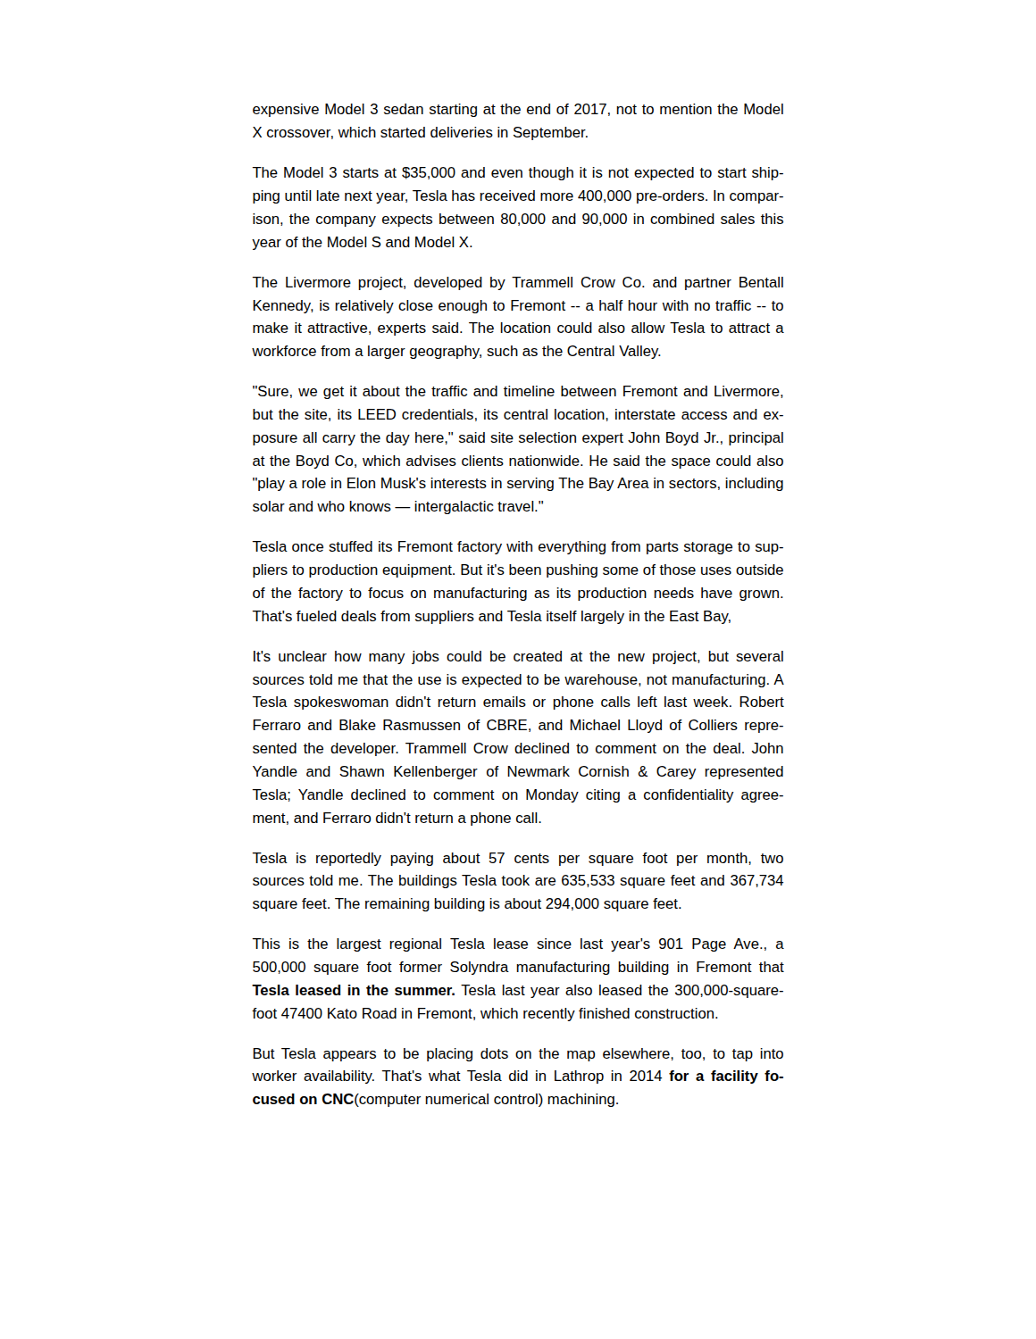expensive Model 3 sedan starting at the end of 2017, not to mention the Model X crossover, which started deliveries in September.
The Model 3 starts at $35,000 and even though it is not expected to start shipping until late next year, Tesla has received more 400,000 pre-orders. In comparison, the company expects between 80,000 and 90,000 in combined sales this year of the Model S and Model X.
The Livermore project, developed by Trammell Crow Co. and partner Bentall Kennedy, is relatively close enough to Fremont -- a half hour with no traffic -- to make it attractive, experts said. The location could also allow Tesla to attract a workforce from a larger geography, such as the Central Valley.
"Sure, we get it about the traffic and timeline between Fremont and Livermore, but the site, its LEED credentials, its central location, interstate access and exposure all carry the day here," said site selection expert John Boyd Jr., principal at the Boyd Co, which advises clients nationwide. He said the space could also "play a role in Elon Musk's interests in serving The Bay Area in sectors, including solar and who knows — intergalactic travel."
Tesla once stuffed its Fremont factory with everything from parts storage to suppliers to production equipment. But it's been pushing some of those uses outside of the factory to focus on manufacturing as its production needs have grown. That's fueled deals from suppliers and Tesla itself largely in the East Bay,
It's unclear how many jobs could be created at the new project, but several sources told me that the use is expected to be warehouse, not manufacturing. A Tesla spokeswoman didn't return emails or phone calls left last week. Robert Ferraro and Blake Rasmussen of CBRE, and Michael Lloyd of Colliers represented the developer. Trammell Crow declined to comment on the deal. John Yandle and Shawn Kellenberger of Newmark Cornish & Carey represented Tesla; Yandle declined to comment on Monday citing a confidentiality agreement, and Ferraro didn't return a phone call.
Tesla is reportedly paying about 57 cents per square foot per month, two sources told me. The buildings Tesla took are 635,533 square feet and 367,734 square feet. The remaining building is about 294,000 square feet.
This is the largest regional Tesla lease since last year's 901 Page Ave., a 500,000 square foot former Solyndra manufacturing building in Fremont that Tesla leased in the summer. Tesla last year also leased the 300,000-square-foot 47400 Kato Road in Fremont, which recently finished construction.
But Tesla appears to be placing dots on the map elsewhere, too, to tap into worker availability. That's what Tesla did in Lathrop in 2014 for a facility focused on CNC(computer numerical control) machining.